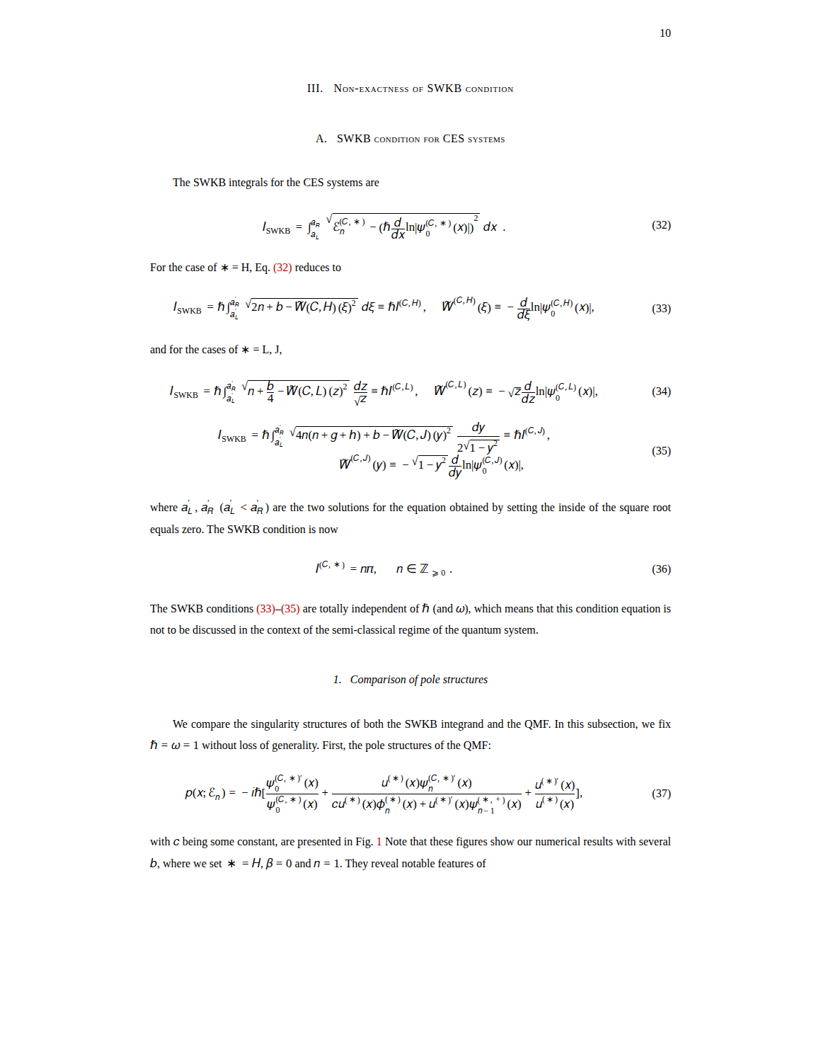10
III. Non-exactness of SWKB condition
A. SWKB condition for CES systems
The SWKB integrals for the CES systems are
ISWKB = ∫ aL aR ℰn(C,∗) − ( ℏ ddx ln |ψ0(C,∗)(x)| ) 2 dx .
(32)
For the case of ∗ = H, Eq. (32) reduces to
ISWKB = ℏ ∫ aL′ aR′ 2n+b− W~(C,H) (ξ) 2 dξ ≡ ℏ I(C,H) , W~ (C,H) (ξ) ≡ − ddξ ln |ψ0(C,H)(x)| ,
(33)
and for the cases of ∗ = L, J,
ISWKB = ℏ ∫ aL′ aR′ n+b4− W~(C,L) (z) 2 dzz ≡ ℏ I(C,L) , W~ (C,L) (z) ≡ − z ddz ln |ψ0(C,L)(x)| ,
(34)
ISWKB = ℏ ∫ aL′ aR′ 4n(n+g+h)+b− W~(C,J) (y) 2 dy21−y2 ≡ ℏ I(C,J) , W~ (C,J) (y) ≡ − 1−y2 ddy ln |ψ0(C,J)(x)| ,
(35)
where aL′, aR′ (aL′<aR′) are the two solutions for the equation obtained by setting the inside of the square root equals zero. The SWKB condition is now
I(C,∗) = nπ , n ∈ ℤ⩾0 .
(36)
The SWKB conditions (33)–(35) are totally independent of ℏ (and ω), which means that this condition equation is not to be discussed in the context of the semi-classical regime of the quantum system.
1. Comparison of pole structures
We compare the singularity structures of both the SWKB integrand and the QMF. In this subsection, we fix ℏ=ω=1 without loss of generality. First, the pole structures of the QMF:
p(x;ℰn) = −iℏ [ ψ0(C,∗)′(x) ψ0(C,∗)(x) + u(∗)(x)ψn(C,∗)′(x) cu(∗)(x)ϕn(∗)(x)+u(∗)′(x)ψn−1(∗,+)(x) + u(∗)′(x) u(∗)(x) ] ,
(37)
with c being some constant, are presented in Fig. 1 Note that these figures show our numerical results with several b, where we set ∗=H, β=0 and n=1. They reveal notable features of